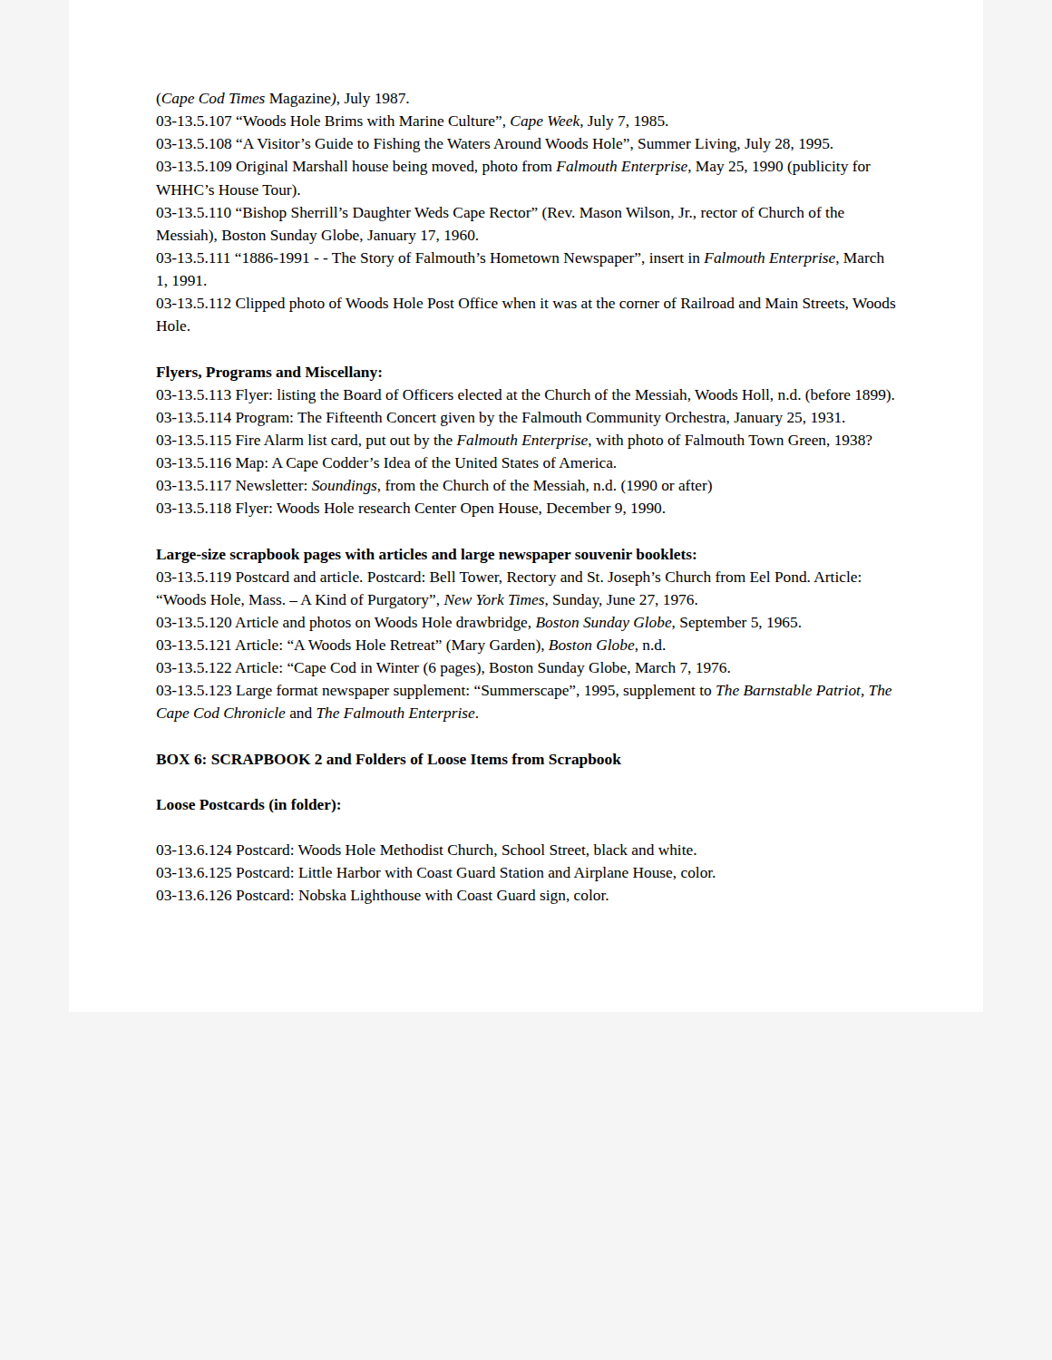(Cape Cod Times Magazine), July 1987.
03-13.5.107 “Woods Hole Brims with Marine Culture”, Cape Week, July 7, 1985.
03-13.5.108 “A Visitor’s Guide to Fishing the Waters Around Woods Hole”, Summer Living, July 28, 1995.
03-13.5.109 Original Marshall house being moved, photo from Falmouth Enterprise, May 25, 1990 (publicity for WHHC’s House Tour).
03-13.5.110 “Bishop Sherrill’s Daughter Weds Cape Rector” (Rev. Mason Wilson, Jr., rector of Church of the Messiah), Boston Sunday Globe, January 17, 1960.
03-13.5.111 “1886-1991 - - The Story of Falmouth’s Hometown Newspaper”, insert in Falmouth Enterprise, March 1, 1991.
03-13.5.112 Clipped photo of Woods Hole Post Office when it was at the corner of Railroad and Main Streets, Woods Hole.
Flyers, Programs and Miscellany:
03-13.5.113 Flyer: listing the Board of Officers elected at the Church of the Messiah, Woods Holl, n.d. (before 1899).
03-13.5.114 Program: The Fifteenth Concert given by the Falmouth Community Orchestra, January 25, 1931.
03-13.5.115 Fire Alarm list card, put out by the Falmouth Enterprise, with photo of Falmouth Town Green, 1938?
03-13.5.116 Map: A Cape Codder’s Idea of the United States of America.
03-13.5.117 Newsletter: Soundings, from the Church of the Messiah, n.d. (1990 or after)
03-13.5.118 Flyer: Woods Hole research Center Open House, December 9, 1990.
Large-size scrapbook pages with articles and large newspaper souvenir booklets:
03-13.5.119 Postcard and article. Postcard: Bell Tower, Rectory and St. Joseph’s Church from Eel Pond. Article: “Woods Hole, Mass. – A Kind of Purgatory”, New York Times, Sunday, June 27, 1976.
03-13.5.120 Article and photos on Woods Hole drawbridge, Boston Sunday Globe, September 5, 1965.
03-13.5.121 Article: “A Woods Hole Retreat” (Mary Garden), Boston Globe, n.d.
03-13.5.122 Article: “Cape Cod in Winter (6 pages), Boston Sunday Globe, March 7, 1976.
03-13.5.123 Large format newspaper supplement: “Summerscape”, 1995, supplement to The Barnstable Patriot, The Cape Cod Chronicle and The Falmouth Enterprise.
BOX 6: SCRAPBOOK 2 and Folders of Loose Items from Scrapbook
Loose Postcards (in folder):
03-13.6.124 Postcard: Woods Hole Methodist Church, School Street, black and white.
03-13.6.125 Postcard: Little Harbor with Coast Guard Station and Airplane House, color.
03-13.6.126 Postcard: Nobska Lighthouse with Coast Guard sign, color.